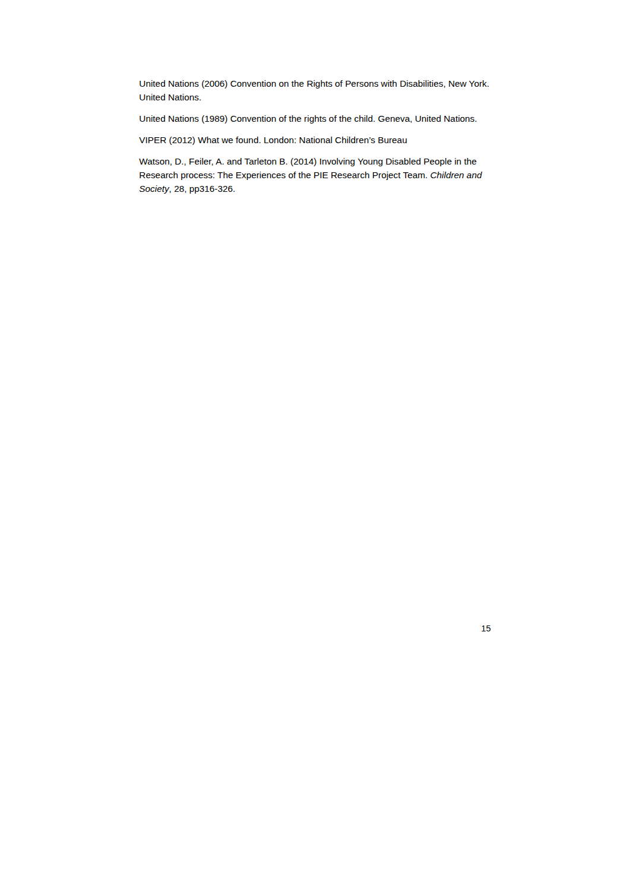United Nations (2006) Convention on the Rights of Persons with Disabilities, New York. United Nations.
United Nations (1989) Convention of the rights of the child. Geneva, United Nations.
VIPER (2012) What we found. London: National Children’s Bureau
Watson, D., Feiler, A. and Tarleton B. (2014) Involving Young Disabled People in the Research process: The Experiences of the PIE Research Project Team. Children and Society, 28, pp316-326.
15